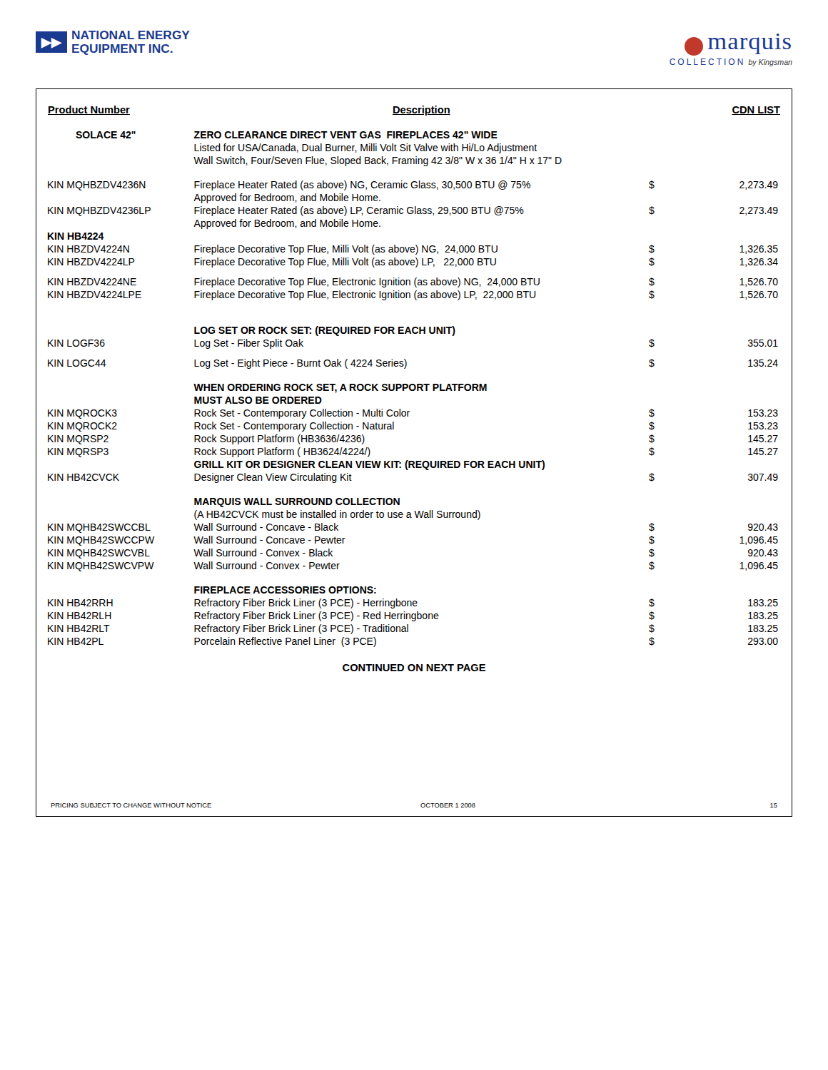▶▶
NATIONAL ENERGY
EQUIPMENT INC.
marquis
COLLECTION by Kingsman
| Product Number | Description | | CDN LIST |
| --- | --- | --- | --- |
| SOLACE 42" | ZERO CLEARANCE DIRECT VENT GAS FIREPLACES 42" WIDE | | |
| | Listed for USA/Canada, Dual Burner, Milli Volt Sit Valve with Hi/Lo Adjustment | | |
| | Wall Switch, Four/Seven Flue, Sloped Back, Framing 42 3/8" W x 36 1/4" H x 17" D | | |
| KIN MQHBZDV4236N | Fireplace Heater Rated (as above) NG, Ceramic Glass, 30,500 BTU @ 75% | $ | 2,273.49 |
| | Approved for Bedroom, and Mobile Home. | | |
| KIN MQHBZDV4236LP | Fireplace Heater Rated (as above) LP, Ceramic Glass, 29,500 BTU @75% | $ | 2,273.49 |
| | Approved for Bedroom, and Mobile Home. | | |
| KIN HB4224 | | | |
| KIN HBZDV4224N | Fireplace Decorative Top Flue, Milli Volt (as above) NG, 24,000 BTU | $ | 1,326.35 |
| KIN HBZDV4224LP | Fireplace Decorative Top Flue, Milli Volt (as above) LP, 22,000 BTU | $ | 1,326.34 |
| KIN HBZDV4224NE | Fireplace Decorative Top Flue, Electronic Ignition (as above) NG, 24,000 BTU | $ | 1,526.70 |
| KIN HBZDV4224LPE | Fireplace Decorative Top Flue, Electronic Ignition (as above) LP, 22,000 BTU | $ | 1,526.70 |
| | LOG SET OR ROCK SET: (REQUIRED FOR EACH UNIT) | | |
| KIN LOGF36 | Log Set - Fiber Split Oak | $ | 355.01 |
| KIN LOGC44 | Log Set - Eight Piece - Burnt Oak ( 4224 Series) | $ | 135.24 |
| | WHEN ORDERING ROCK SET, A ROCK SUPPORT PLATFORM | | |
| | MUST ALSO BE ORDERED | | |
| KIN MQROCK3 | Rock Set - Contemporary Collection - Multi Color | $ | 153.23 |
| KIN MQROCK2 | Rock Set - Contemporary Collection - Natural | $ | 153.23 |
| KIN MQRSP2 | Rock Support Platform (HB3636/4236) | $ | 145.27 |
| KIN MQRSP3 | Rock Support Platform ( HB3624/4224/) | $ | 145.27 |
| | GRILL KIT OR DESIGNER CLEAN VIEW KIT: (REQUIRED FOR EACH UNIT) | | |
| KIN HB42CVCK | Designer Clean View Circulating Kit | $ | 307.49 |
| | MARQUIS WALL SURROUND COLLECTION | | |
| | (A HB42CVCK must be installed in order to use a Wall Surround) | | |
| KIN MQHB42SWCCBL | Wall Surround - Concave - Black | $ | 920.43 |
| KIN MQHB42SWCCPW | Wall Surround - Concave - Pewter | $ | 1,096.45 |
| KIN MQHB42SWCVBL | Wall Surround - Convex - Black | $ | 920.43 |
| KIN MQHB42SWCVPW | Wall Surround - Convex - Pewter | $ | 1,096.45 |
| | FIREPLACE ACCESSORIES OPTIONS: | | |
| KIN HB42RRH | Refractory Fiber Brick Liner (3 PCE) - Herringbone | $ | 183.25 |
| KIN HB42RLH | Refractory Fiber Brick Liner (3 PCE) - Red Herringbone | $ | 183.25 |
| KIN HB42RLT | Refractory Fiber Brick Liner (3 PCE) - Traditional | $ | 183.25 |
| KIN HB42PL | Porcelain Reflective Panel Liner (3 PCE) | $ | 293.00 |
CONTINUED ON NEXT PAGE
PRICING SUBJECT TO CHANGE WITHOUT NOTICE OCTOBER 1 2008 15